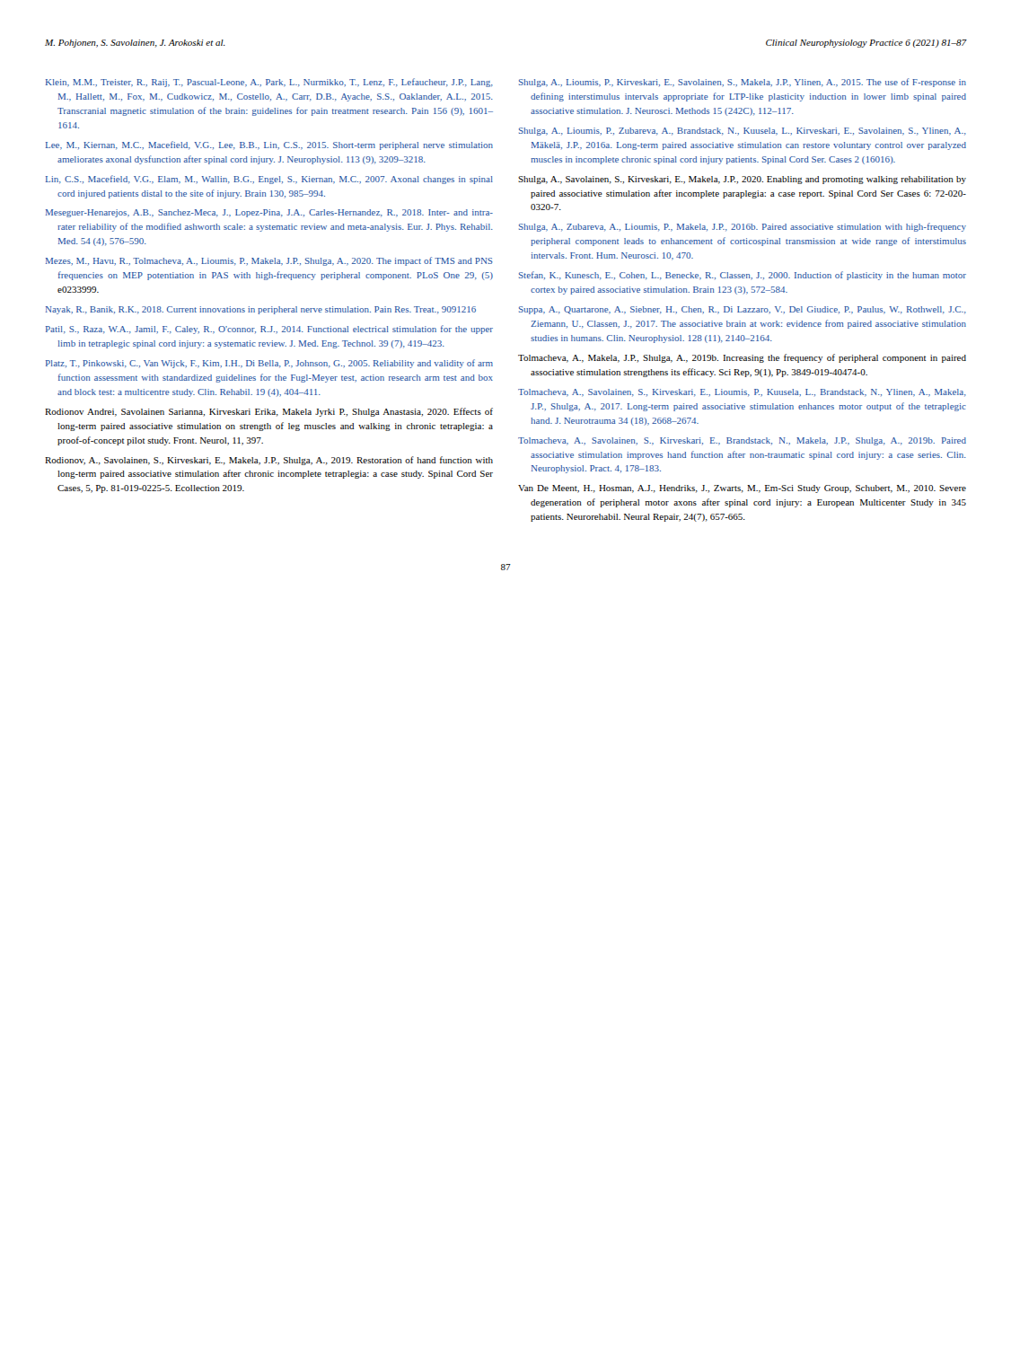M. Pohjonen, S. Savolainen, J. Arokoski et al.
Clinical Neurophysiology Practice 6 (2021) 81–87
Klein, M.M., Treister, R., Raij, T., Pascual-Leone, A., Park, L., Nurmikko, T., Lenz, F., Lefaucheur, J.P., Lang, M., Hallett, M., Fox, M., Cudkowicz, M., Costello, A., Carr, D.B., Ayache, S.S., Oaklander, A.L., 2015. Transcranial magnetic stimulation of the brain: guidelines for pain treatment research. Pain 156 (9), 1601–1614.
Lee, M., Kiernan, M.C., Macefield, V.G., Lee, B.B., Lin, C.S., 2015. Short-term peripheral nerve stimulation ameliorates axonal dysfunction after spinal cord injury. J. Neurophysiol. 113 (9), 3209–3218.
Lin, C.S., Macefield, V.G., Elam, M., Wallin, B.G., Engel, S., Kiernan, M.C., 2007. Axonal changes in spinal cord injured patients distal to the site of injury. Brain 130, 985–994.
Meseguer-Henarejos, A.B., Sanchez-Meca, J., Lopez-Pina, J.A., Carles-Hernandez, R., 2018. Inter- and intra-rater reliability of the modified ashworth scale: a systematic review and meta-analysis. Eur. J. Phys. Rehabil. Med. 54 (4), 576–590.
Mezes, M., Havu, R., Tolmacheva, A., Lioumis, P., Makela, J.P., Shulga, A., 2020. The impact of TMS and PNS frequencies on MEP potentiation in PAS with high-frequency peripheral component. PLoS One 29, (5) e0233999.
Nayak, R., Banik, R.K., 2018. Current innovations in peripheral nerve stimulation. Pain Res. Treat., 9091216
Patil, S., Raza, W.A., Jamil, F., Caley, R., O'connor, R.J., 2014. Functional electrical stimulation for the upper limb in tetraplegic spinal cord injury: a systematic review. J. Med. Eng. Technol. 39 (7), 419–423.
Platz, T., Pinkowski, C., Van Wijck, F., Kim, I.H., Di Bella, P., Johnson, G., 2005. Reliability and validity of arm function assessment with standardized guidelines for the Fugl-Meyer test, action research arm test and box and block test: a multicentre study. Clin. Rehabil. 19 (4), 404–411.
Rodionov Andrei, Savolainen Sarianna, Kirveskari Erika, Makela Jyrki P., Shulga Anastasia, 2020. Effects of long-term paired associative stimulation on strength of leg muscles and walking in chronic tetraplegia: a proof-of-concept pilot study. Front. Neurol, 11, 397.
Rodionov, A., Savolainen, S., Kirveskari, E., Makela, J.P., Shulga, A., 2019. Restoration of hand function with long-term paired associative stimulation after chronic incomplete tetraplegia: a case study. Spinal Cord Ser Cases, 5, Pp. 81-019-0225-5. Ecollection 2019.
Shulga, A., Lioumis, P., Kirveskari, E., Savolainen, S., Makela, J.P., Ylinen, A., 2015. The use of F-response in defining interstimulus intervals appropriate for LTP-like plasticity induction in lower limb spinal paired associative stimulation. J. Neurosci. Methods 15 (242C), 112–117.
Shulga, A., Lioumis, P., Zubareva, A., Brandstack, N., Kuusela, L., Kirveskari, E., Savolainen, S., Ylinen, A., Mäkelä, J.P., 2016a. Long-term paired associative stimulation can restore voluntary control over paralyzed muscles in incomplete chronic spinal cord injury patients. Spinal Cord Ser. Cases 2 (16016).
Shulga, A., Savolainen, S., Kirveskari, E., Makela, J.P., 2020. Enabling and promoting walking rehabilitation by paired associative stimulation after incomplete paraplegia: a case report. Spinal Cord Ser Cases 6: 72-020-0320-7.
Shulga, A., Zubareva, A., Lioumis, P., Makela, J.P., 2016b. Paired associative stimulation with high-frequency peripheral component leads to enhancement of corticospinal transmission at wide range of interstimulus intervals. Front. Hum. Neurosci. 10, 470.
Stefan, K., Kunesch, E., Cohen, L., Benecke, R., Classen, J., 2000. Induction of plasticity in the human motor cortex by paired associative stimulation. Brain 123 (3), 572–584.
Suppa, A., Quartarone, A., Siebner, H., Chen, R., Di Lazzaro, V., Del Giudice, P., Paulus, W., Rothwell, J.C., Ziemann, U., Classen, J., 2017. The associative brain at work: evidence from paired associative stimulation studies in humans. Clin. Neurophysiol. 128 (11), 2140–2164.
Tolmacheva, A., Makela, J.P., Shulga, A., 2019b. Increasing the frequency of peripheral component in paired associative stimulation strengthens its efficacy. Sci Rep, 9(1), Pp. 3849-019-40474-0.
Tolmacheva, A., Savolainen, S., Kirveskari, E., Lioumis, P., Kuusela, L., Brandstack, N., Ylinen, A., Makela, J.P., Shulga, A., 2017. Long-term paired associative stimulation enhances motor output of the tetraplegic hand. J. Neurotrauma 34 (18), 2668–2674.
Tolmacheva, A., Savolainen, S., Kirveskari, E., Brandstack, N., Makela, J.P., Shulga, A., 2019b. Paired associative stimulation improves hand function after non-traumatic spinal cord injury: a case series. Clin. Neurophysiol. Pract. 4, 178–183.
Van De Meent, H., Hosman, A.J., Hendriks, J., Zwarts, M., Em-Sci Study Group, Schubert, M., 2010. Severe degeneration of peripheral motor axons after spinal cord injury: a European Multicenter Study in 345 patients. Neurorehabil. Neural Repair, 24(7), 657-665.
87